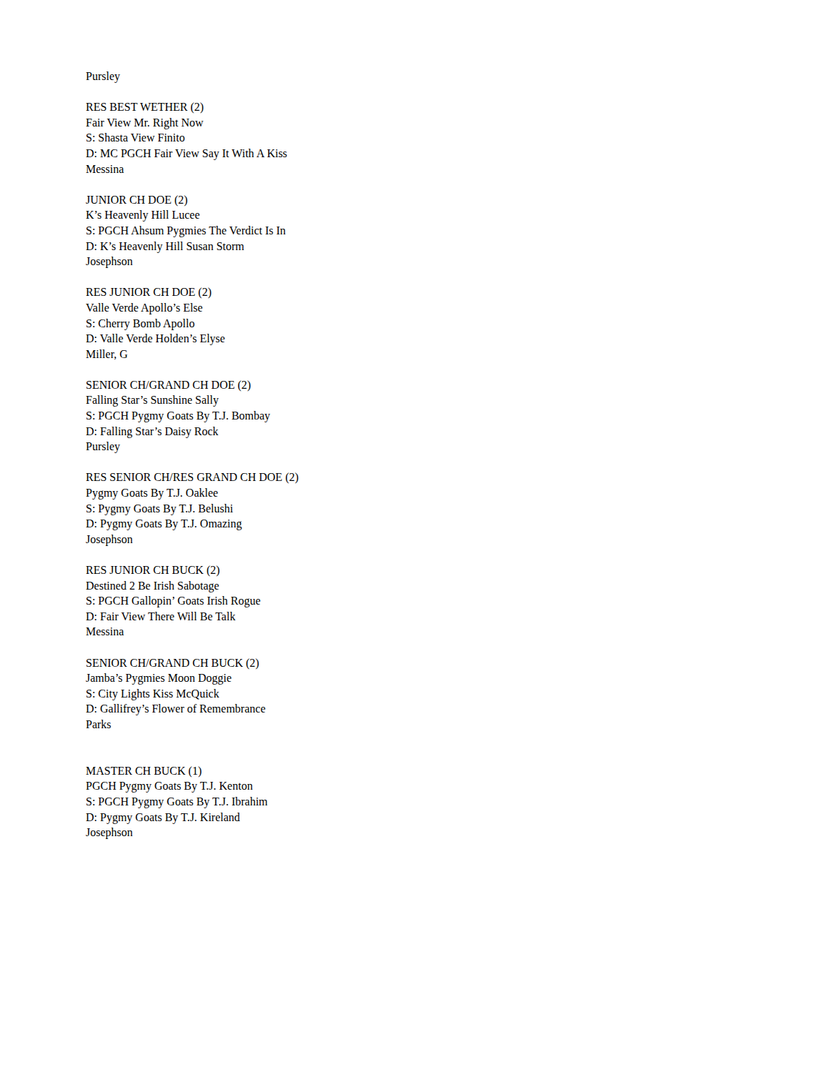Pursley
RES BEST WETHER (2)
Fair View Mr. Right Now
S: Shasta View Finito
D: MC PGCH Fair View Say It With A Kiss
Messina
JUNIOR CH DOE (2)
K’s Heavenly Hill Lucee
S: PGCH Ahsum Pygmies The Verdict Is In
D: K’s Heavenly Hill Susan Storm
Josephson
RES JUNIOR CH DOE (2)
Valle Verde Apollo’s Else
S: Cherry Bomb Apollo
D: Valle Verde Holden’s Elyse
Miller, G
SENIOR CH/GRAND CH DOE (2)
Falling Star’s Sunshine Sally
S: PGCH Pygmy Goats By T.J. Bombay
D: Falling Star’s Daisy Rock
Pursley
RES SENIOR CH/RES GRAND CH DOE (2)
Pygmy Goats By T.J. Oaklee
S: Pygmy Goats By T.J. Belushi
D: Pygmy Goats By T.J. Omazing
Josephson
RES JUNIOR CH BUCK (2)
Destined 2 Be Irish Sabotage
S: PGCH Gallopin’ Goats Irish Rogue
D: Fair View There Will Be Talk
Messina
SENIOR CH/GRAND CH BUCK (2)
Jamba’s Pygmies Moon Doggie
S: City Lights Kiss McQuick
D: Gallifrey’s Flower of Remembrance
Parks
MASTER CH BUCK (1)
PGCH Pygmy Goats By T.J. Kenton
S: PGCH Pygmy Goats By T.J. Ibrahim
D: Pygmy Goats By T.J. Kireland
Josephson